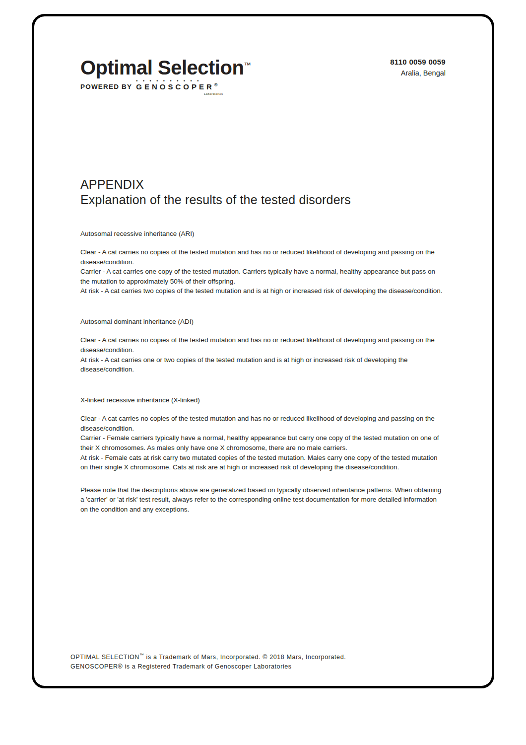Optimal Selection™
POWERED BY • • • • • • • • • • GENOSCOPER® Laboratories
8110 0059 0059
Aralia, Bengal
APPENDIXExplanation of the results of the tested disorders
Autosomal recessive inheritance (ARI)
Clear - A cat carries no copies of the tested mutation and has no or reduced likelihood of developing and passing on the disease/condition.
Carrier - A cat carries one copy of the tested mutation. Carriers typically have a normal, healthy appearance but pass on the mutation to approximately 50% of their offspring.
At risk - A cat carries two copies of the tested mutation and is at high or increased risk of developing the disease/condition.
Autosomal dominant inheritance (ADI)
Clear - A cat carries no copies of the tested mutation and has no or reduced likelihood of developing and passing on the disease/condition.
At risk - A cat carries one or two copies of the tested mutation and is at high or increased risk of developing the disease/condition.
X-linked recessive inheritance (X-linked)
Clear - A cat carries no copies of the tested mutation and has no or reduced likelihood of developing and passing on the disease/condition.
Carrier - Female carriers typically have a normal, healthy appearance but carry one copy of the tested mutation on one of their X chromosomes. As males only have one X chromosome, there are no male carriers.
At risk - Female cats at risk carry two mutated copies of the tested mutation. Males carry one copy of the tested mutation on their single X chromosome. Cats at risk are at high or increased risk of developing the disease/condition.
Please note that the descriptions above are generalized based on typically observed inheritance patterns. When obtaining a 'carrier' or 'at risk' test result, always refer to the corresponding online test documentation for more detailed information on the condition and any exceptions.
OPTIMAL SELECTION™ is a Trademark of Mars, Incorporated. © 2018 Mars, Incorporated.
GENOSCOPER® is a Registered Trademark of Genoscoper Laboratories